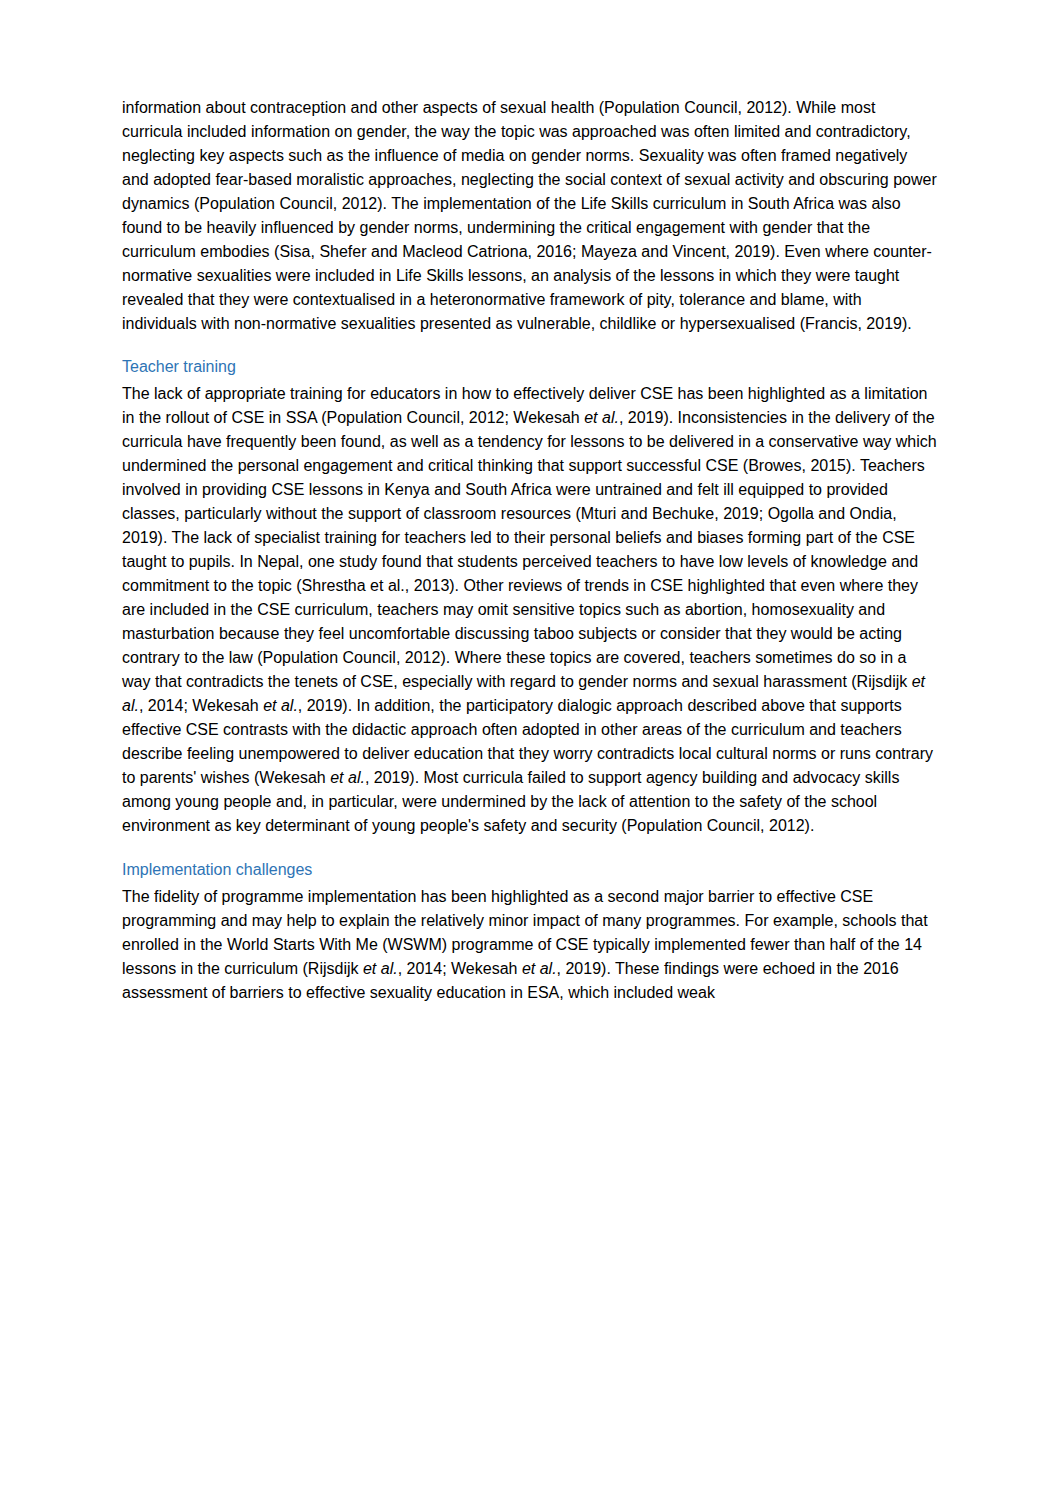information about contraception and other aspects of sexual health (Population Council, 2012). While most curricula included information on gender, the way the topic was approached was often limited and contradictory, neglecting key aspects such as the influence of media on gender norms. Sexuality was often framed negatively and adopted fear-based moralistic approaches, neglecting the social context of sexual activity and obscuring power dynamics (Population Council, 2012). The implementation of the Life Skills curriculum in South Africa was also found to be heavily influenced by gender norms, undermining the critical engagement with gender that the curriculum embodies (Sisa, Shefer and Macleod Catriona, 2016; Mayeza and Vincent, 2019). Even where counter-normative sexualities were included in Life Skills lessons, an analysis of the lessons in which they were taught revealed that they were contextualised in a heteronormative framework of pity, tolerance and blame, with individuals with non-normative sexualities presented as vulnerable, childlike or hypersexualised (Francis, 2019).
Teacher training
The lack of appropriate training for educators in how to effectively deliver CSE has been highlighted as a limitation in the rollout of CSE in SSA (Population Council, 2012; Wekesah et al., 2019). Inconsistencies in the delivery of the curricula have frequently been found, as well as a tendency for lessons to be delivered in a conservative way which undermined the personal engagement and critical thinking that support successful CSE (Browes, 2015). Teachers involved in providing CSE lessons in Kenya and South Africa were untrained and felt ill equipped to provided classes, particularly without the support of classroom resources (Mturi and Bechuke, 2019; Ogolla and Ondia, 2019). The lack of specialist training for teachers led to their personal beliefs and biases forming part of the CSE taught to pupils. In Nepal, one study found that students perceived teachers to have low levels of knowledge and commitment to the topic (Shrestha et al., 2013). Other reviews of trends in CSE highlighted that even where they are included in the CSE curriculum, teachers may omit sensitive topics such as abortion, homosexuality and masturbation because they feel uncomfortable discussing taboo subjects or consider that they would be acting contrary to the law (Population Council, 2012). Where these topics are covered, teachers sometimes do so in a way that contradicts the tenets of CSE, especially with regard to gender norms and sexual harassment (Rijsdijk et al., 2014; Wekesah et al., 2019). In addition, the participatory dialogic approach described above that supports effective CSE contrasts with the didactic approach often adopted in other areas of the curriculum and teachers describe feeling unempowered to deliver education that they worry contradicts local cultural norms or runs contrary to parents' wishes (Wekesah et al., 2019). Most curricula failed to support agency building and advocacy skills among young people and, in particular, were undermined by the lack of attention to the safety of the school environment as key determinant of young people's safety and security (Population Council, 2012).
Implementation challenges
The fidelity of programme implementation has been highlighted as a second major barrier to effective CSE programming and may help to explain the relatively minor impact of many programmes. For example, schools that enrolled in the World Starts With Me (WSWM) programme of CSE typically implemented fewer than half of the 14 lessons in the curriculum (Rijsdijk et al., 2014; Wekesah et al., 2019). These findings were echoed in the 2016 assessment of barriers to effective sexuality education in ESA, which included weak